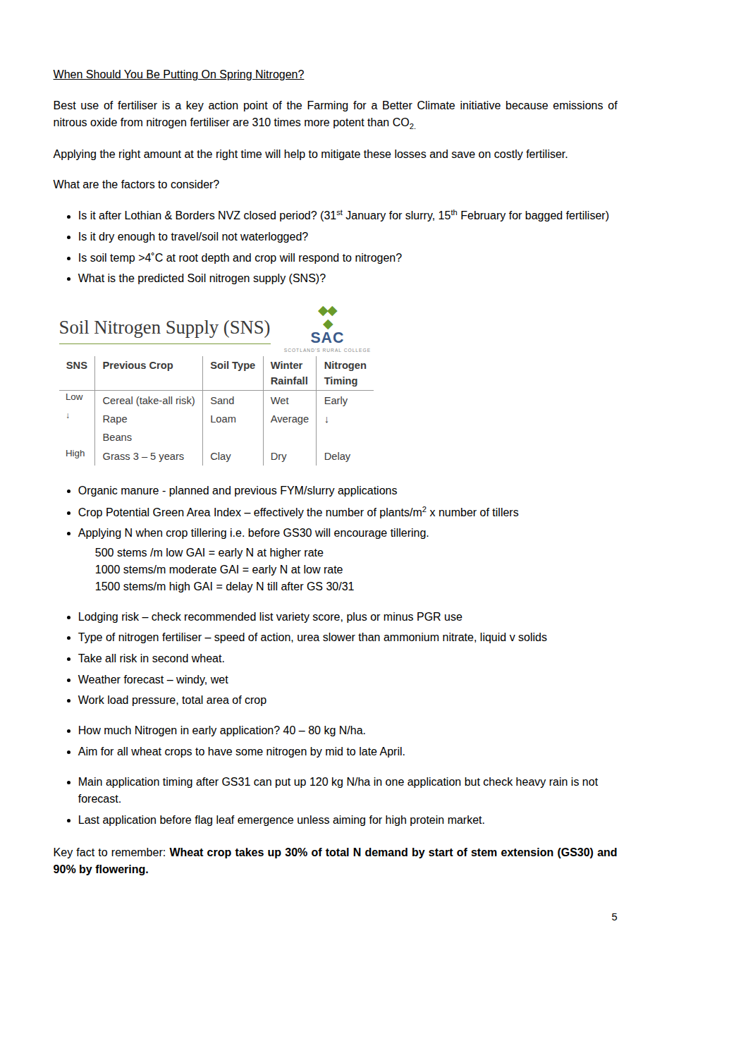When Should You Be Putting On Spring Nitrogen?
Best use of fertiliser is a key action point of the Farming for a Better Climate initiative because emissions of nitrous oxide from nitrogen fertiliser are 310 times more potent than CO2.
Applying the right amount at the right time will help to mitigate these losses and save on costly fertiliser.
What are the factors to consider?
Is it after Lothian & Borders NVZ closed period? (31st January for slurry, 15th February for bagged fertiliser)
Is it dry enough to travel/soil not waterlogged?
Is soil temp >4˚C at root depth and crop will respond to nitrogen?
What is the predicted Soil nitrogen supply (SNS)?
Soil Nitrogen Supply (SNS) ◆◆
◆
SAC
SCOTLAND'S RURAL COLLEGE
| SNS | Previous Crop | Soil Type | Winter Rainfall | Nitrogen Timing |
| --- | --- | --- | --- | --- |
| Low | Cereal (take-all risk) | Sand | Wet | Early |
| ↓ | Rape | Loam | Average | ↓ |
| | Beans | | | |
| High | Grass 3 – 5 years | Clay | Dry | Delay |
Organic manure - planned and previous FYM/slurry applications
Crop Potential Green Area Index – effectively the number of plants/m2 x number of tillers
Applying N when crop tillering i.e. before GS30 will encourage tillering.
500 stems /m low GAI = early N at higher rate
1000 stems/m moderate GAI = early N at low rate
1500 stems/m high GAI = delay N till after GS 30/31
Lodging risk – check recommended list variety score, plus or minus PGR use
Type of nitrogen fertiliser – speed of action, urea slower than ammonium nitrate, liquid v solids
Take all risk in second wheat.
Weather forecast – windy, wet
Work load pressure, total area of crop
How much Nitrogen in early application? 40 – 80 kg N/ha.
Aim for all wheat crops to have some nitrogen by mid to late April.
Main application timing after GS31 can put up 120 kg N/ha in one application but check heavy rain is not forecast.
Last application before flag leaf emergence unless aiming for high protein market.
Key fact to remember: Wheat crop takes up 30% of total N demand by start of stem extension (GS30) and 90% by flowering.
5